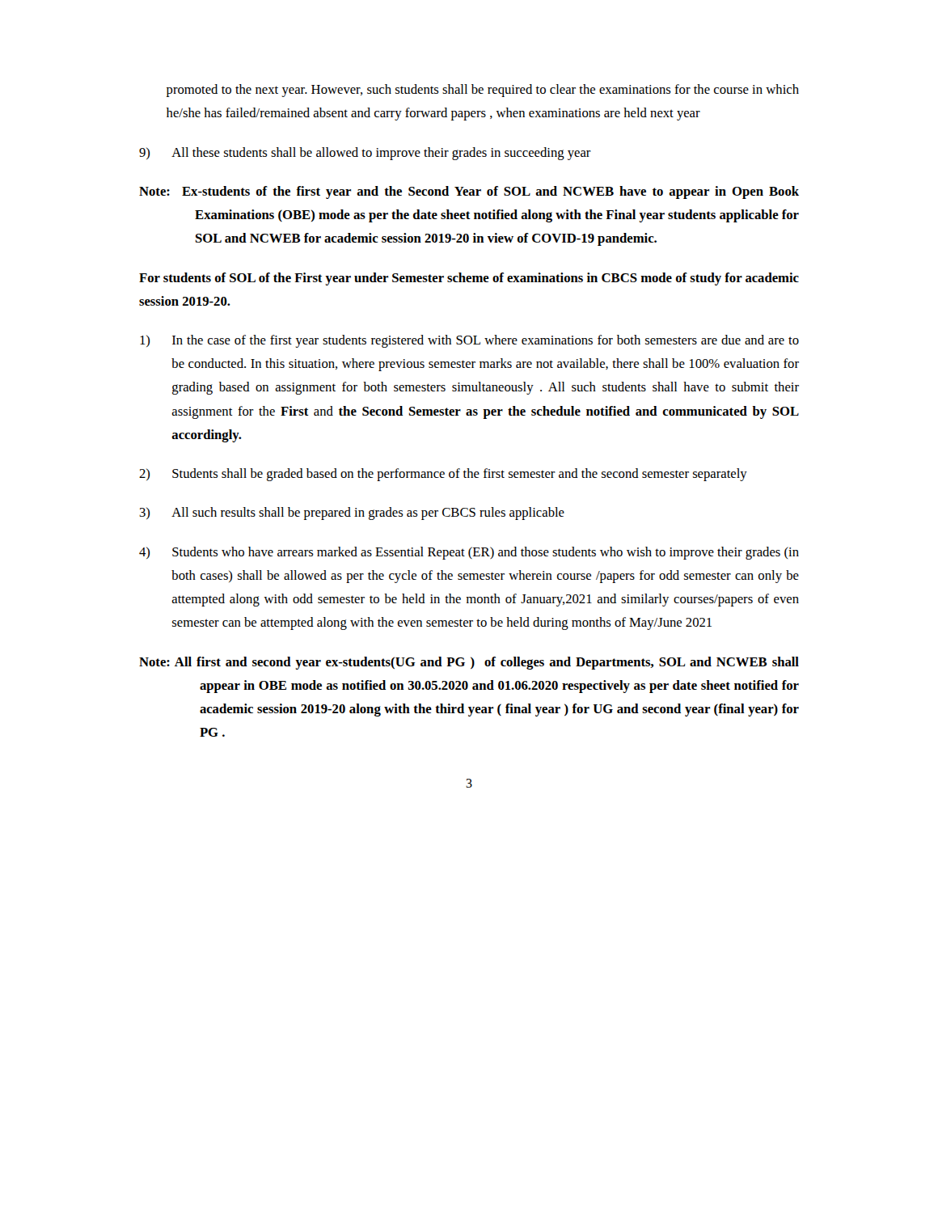promoted to the next year. However, such students shall be required to clear the examinations for the course in which he/she has failed/remained absent and carry forward papers , when examinations are held next year
All these students shall be allowed to improve their grades in succeeding year
Note: Ex-students of the first year and the Second Year of SOL and NCWEB have to appear in Open Book Examinations (OBE) mode as per the date sheet notified along with the Final year students applicable for SOL and NCWEB for academic session 2019-20 in view of COVID-19 pandemic.
For students of SOL of the First year under Semester scheme of examinations in CBCS mode of study for academic session 2019-20.
In the case of the first year students registered with SOL where examinations for both semesters are due and are to be conducted. In this situation, where previous semester marks are not available, there shall be 100% evaluation for grading based on assignment for both semesters simultaneously . All such students shall have to submit their assignment for the First and the Second Semester as per the schedule notified and communicated by SOL accordingly.
Students shall be graded based on the performance of the first semester and the second semester separately
All such results shall be prepared in grades as per CBCS rules applicable
Students who have arrears marked as Essential Repeat (ER) and those students who wish to improve their grades (in both cases) shall be allowed as per the cycle of the semester wherein course /papers for odd semester can only be attempted along with odd semester to be held in the month of January,2021 and similarly courses/papers of even semester can be attempted along with the even semester to be held during months of May/June 2021
Note: All first and second year ex-students(UG and PG ) of colleges and Departments, SOL and NCWEB shall appear in OBE mode as notified on 30.05.2020 and 01.06.2020 respectively as per date sheet notified for academic session 2019-20 along with the third year ( final year ) for UG and second year (final year) for PG .
3